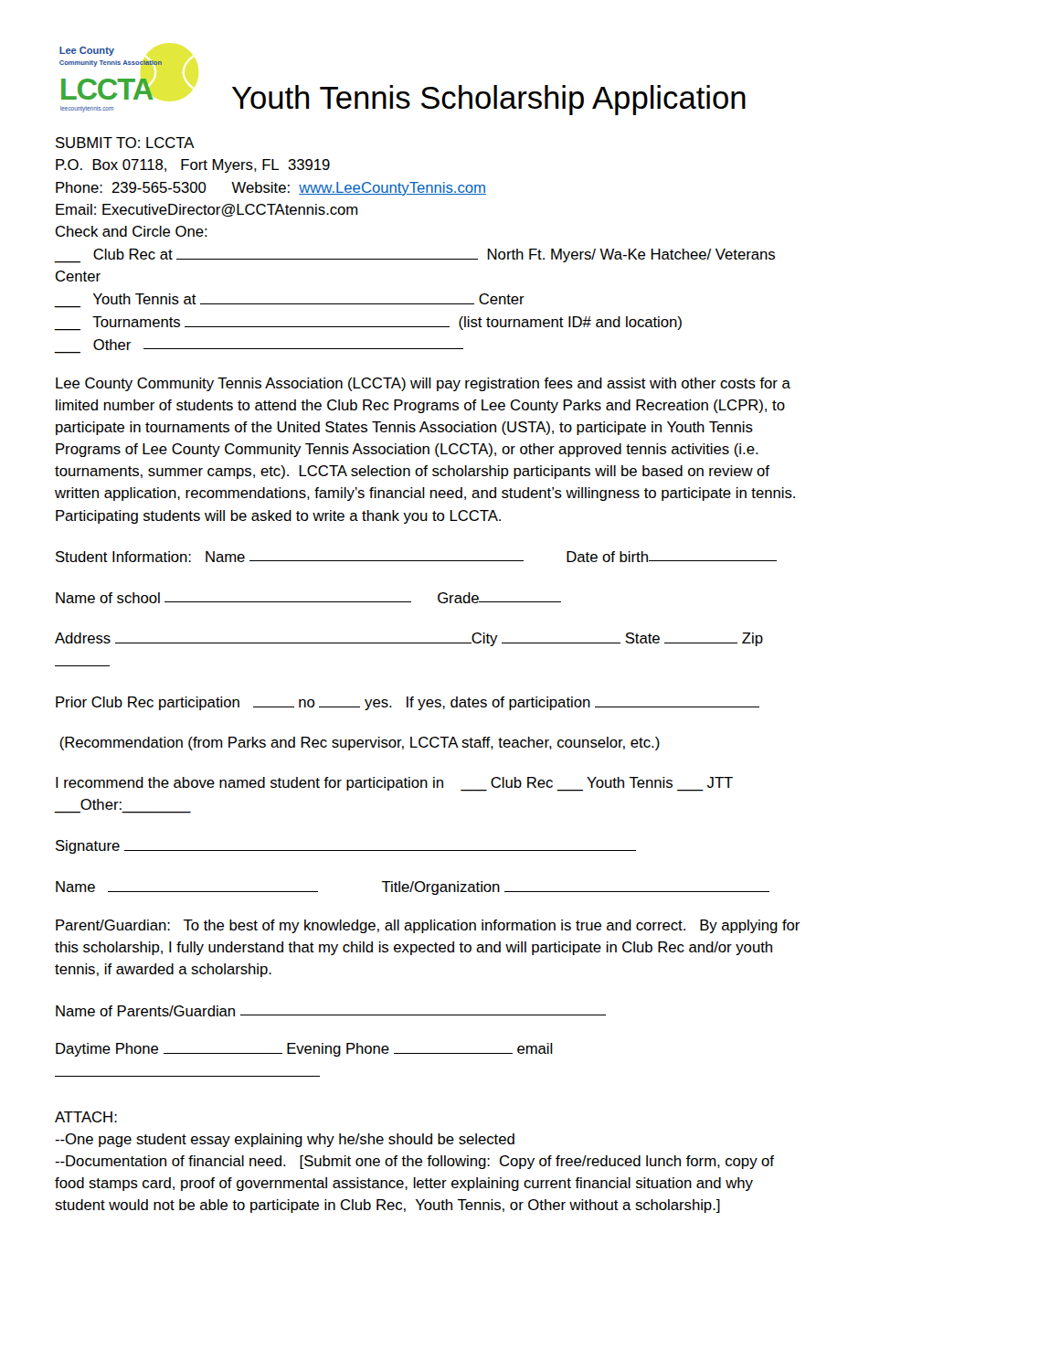Lee County Community Tennis Association LCCTA leecountytennis.com
Youth Tennis Scholarship Application
SUBMIT TO: LCCTA
P.O. Box 07118, Fort Myers, FL 33919
Phone: 239-565-5300 Website: www.LeeCountyTennis.com
Email: ExecutiveDirector@LCCTAtennis.com
Check and Circle One:
___ Club Rec at North Ft. Myers/ Wa-Ke Hatchee/ Veterans Center
___ Youth Tennis at Center
___ Tournaments (list tournament ID# and location)
___ Other
Lee County Community Tennis Association (LCCTA) will pay registration fees and assist with other costs for a limited number of students to attend the Club Rec Programs of Lee County Parks and Recreation (LCPR), to participate in tournaments of the United States Tennis Association (USTA), to participate in Youth Tennis Programs of Lee County Community Tennis Association (LCCTA), or other approved tennis activities (i.e. tournaments, summer camps, etc). LCCTA selection of scholarship participants will be based on review of written application, recommendations, family’s financial need, and student’s willingness to participate in tennis. Participating students will be asked to write a thank you to LCCTA.
Student Information: Name Date of birth
Name of school Grade
Address City State Zip
Prior Club Rec participation no yes. If yes, dates of participation
(Recommendation (from Parks and Rec supervisor, LCCTA staff, teacher, counselor, etc.)
I recommend the above named student for participation in ___ Club Rec ___ Youth Tennis ___ JTT ___Other:________
Signature
Name Title/Organization
Parent/Guardian: To the best of my knowledge, all application information is true and correct. By applying for this scholarship, I fully understand that my child is expected to and will participate in Club Rec and/or youth tennis, if awarded a scholarship.
Name of Parents/Guardian
Daytime Phone Evening Phone email
ATTACH:
--One page student essay explaining why he/she should be selected
--Documentation of financial need. [Submit one of the following: Copy of free/reduced lunch form, copy of food stamps card, proof of governmental assistance, letter explaining current financial situation and why student would not be able to participate in Club Rec, Youth Tennis, or Other without a scholarship.]